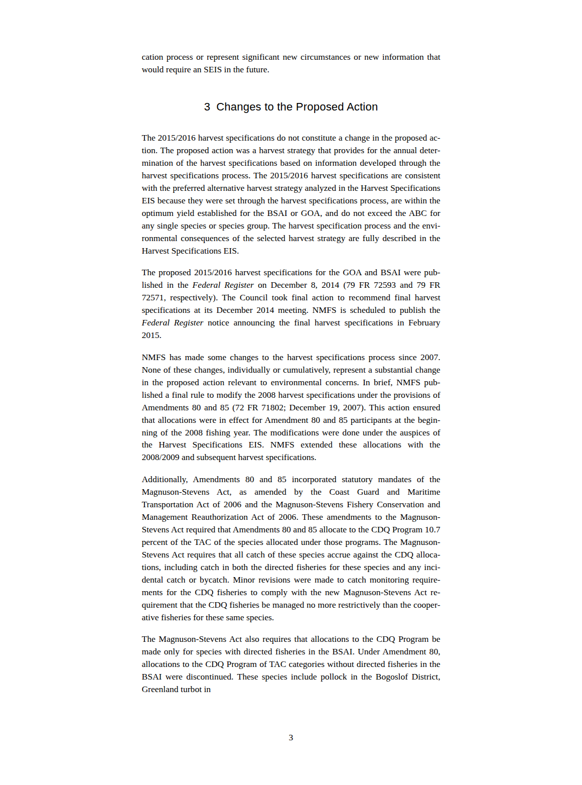cation process or represent significant new circumstances or new information that would require an SEIS in the future.
3 Changes to the Proposed Action
The 2015/2016 harvest specifications do not constitute a change in the proposed action. The proposed action was a harvest strategy that provides for the annual determination of the harvest specifications based on information developed through the harvest specifications process. The 2015/2016 harvest specifications are consistent with the preferred alternative harvest strategy analyzed in the Harvest Specifications EIS because they were set through the harvest specifications process, are within the optimum yield established for the BSAI or GOA, and do not exceed the ABC for any single species or species group. The harvest specification process and the environmental consequences of the selected harvest strategy are fully described in the Harvest Specifications EIS.
The proposed 2015/2016 harvest specifications for the GOA and BSAI were published in the Federal Register on December 8, 2014 (79 FR 72593 and 79 FR 72571, respectively). The Council took final action to recommend final harvest specifications at its December 2014 meeting. NMFS is scheduled to publish the Federal Register notice announcing the final harvest specifications in February 2015.
NMFS has made some changes to the harvest specifications process since 2007. None of these changes, individually or cumulatively, represent a substantial change in the proposed action relevant to environmental concerns. In brief, NMFS published a final rule to modify the 2008 harvest specifications under the provisions of Amendments 80 and 85 (72 FR 71802; December 19, 2007). This action ensured that allocations were in effect for Amendment 80 and 85 participants at the beginning of the 2008 fishing year. The modifications were done under the auspices of the Harvest Specifications EIS. NMFS extended these allocations with the 2008/2009 and subsequent harvest specifications.
Additionally, Amendments 80 and 85 incorporated statutory mandates of the Magnuson-Stevens Act, as amended by the Coast Guard and Maritime Transportation Act of 2006 and the Magnuson-Stevens Fishery Conservation and Management Reauthorization Act of 2006. These amendments to the Magnuson-Stevens Act required that Amendments 80 and 85 allocate to the CDQ Program 10.7 percent of the TAC of the species allocated under those programs. The Magnuson-Stevens Act requires that all catch of these species accrue against the CDQ allocations, including catch in both the directed fisheries for these species and any incidental catch or bycatch. Minor revisions were made to catch monitoring requirements for the CDQ fisheries to comply with the new Magnuson-Stevens Act requirement that the CDQ fisheries be managed no more restrictively than the cooperative fisheries for these same species.
The Magnuson-Stevens Act also requires that allocations to the CDQ Program be made only for species with directed fisheries in the BSAI. Under Amendment 80, allocations to the CDQ Program of TAC categories without directed fisheries in the BSAI were discontinued. These species include pollock in the Bogoslof District, Greenland turbot in
3